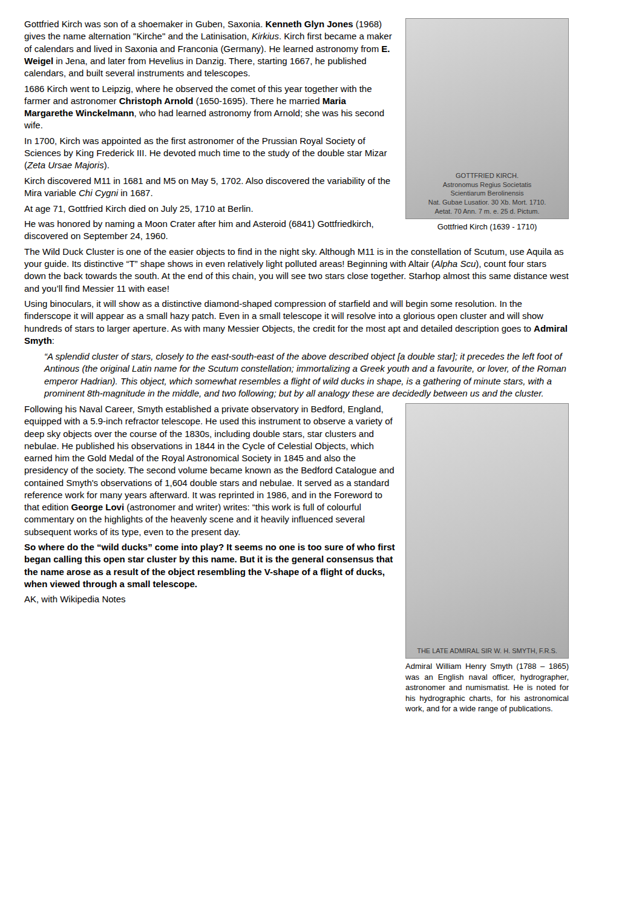GOTTFRIED KIRCH.
Astronomus Regius Societatis
Scientiarum Berolinensis
Nat. Gubae Lusatior. 30 Xb. Mort. 1710.
Aetat. 70 Ann. 7 m. e. 25 d. Pictum.
Gottfried Kirch (1639 - 1710)
Gottfried Kirch was son of a shoemaker in Guben, Saxonia. Kenneth Glyn Jones (1968) gives the name alternation "Kirche" and the Latinisation, Kirkius. Kirch first became a maker of calendars and lived in Saxonia and Franconia (Germany). He learned astronomy from E. Weigel in Jena, and later from Hevelius in Danzig. There, starting 1667, he published calendars, and built several instruments and telescopes.
1686 Kirch went to Leipzig, where he observed the comet of this year together with the farmer and astronomer Christoph Arnold (1650-1695). There he married Maria Margarethe Winckelmann, who had learned astronomy from Arnold; she was his second wife.
In 1700, Kirch was appointed as the first astronomer of the Prussian Royal Society of Sciences by King Frederick III. He devoted much time to the study of the double star Mizar (Zeta Ursae Majoris).
Kirch discovered M11 in 1681 and M5 on May 5, 1702. Also discovered the variability of the Mira variable Chi Cygni in 1687.
At age 71, Gottfried Kirch died on July 25, 1710 at Berlin.
He was honored by naming a Moon Crater after him and Asteroid (6841) Gottfriedkirch, discovered on September 24, 1960.
The Wild Duck Cluster is one of the easier objects to find in the night sky. Although M11 is in the constellation of Scutum, use Aquila as your guide. Its distinctive “T” shape shows in even relatively light polluted areas! Beginning with Altair (Alpha Scu), count four stars down the back towards the south. At the end of this chain, you will see two stars close together. Starhop almost this same distance west and you’ll find Messier 11 with ease!
Using binoculars, it will show as a distinctive diamond-shaped compression of starfield and will begin some resolution. In the finderscope it will appear as a small hazy patch. Even in a small telescope it will resolve into a glorious open cluster and will show hundreds of stars to larger aperture. As with many Messier Objects, the credit for the most apt and detailed description goes to Admiral Smyth:
“A splendid cluster of stars, closely to the east-south-east of the above described object [a double star]; it precedes the left foot of Antinous (the original Latin name for the Scutum constellation; immortalizing a Greek youth and a favourite, or lover, of the Roman emperor Hadrian). This object, which somewhat resembles a flight of wild ducks in shape, is a gathering of minute stars, with a prominent 8th-magnitude in the middle, and two following; but by all analogy these are decidedly between us and the cluster.
THE LATE ADMIRAL SIR W. H. SMYTH, F.R.S.
Admiral William Henry Smyth (1788 – 1865) was an English naval officer, hydrographer, astronomer and numismatist. He is noted for his hydrographic charts, for his astronomical work, and for a wide range of publications.
Following his Naval Career, Smyth established a private observatory in Bedford, England, equipped with a 5.9-inch refractor telescope. He used this instrument to observe a variety of deep sky objects over the course of the 1830s, including double stars, star clusters and nebulae. He published his observations in 1844 in the Cycle of Celestial Objects, which earned him the Gold Medal of the Royal Astronomical Society in 1845 and also the presidency of the society. The second volume became known as the Bedford Catalogue and contained Smyth's observations of 1,604 double stars and nebulae. It served as a standard reference work for many years afterward. It was reprinted in 1986, and in the Foreword to that edition George Lovi (astronomer and writer) writes: “this work is full of colourful commentary on the highlights of the heavenly scene and it heavily influenced several subsequent works of its type, even to the present day.
So where do the “wild ducks” come into play? It seems no one is too sure of who first began calling this open star cluster by this name. But it is the general consensus that the name arose as a result of the object resembling the V-shape of a flight of ducks, when viewed through a small telescope.
AK, with Wikipedia Notes